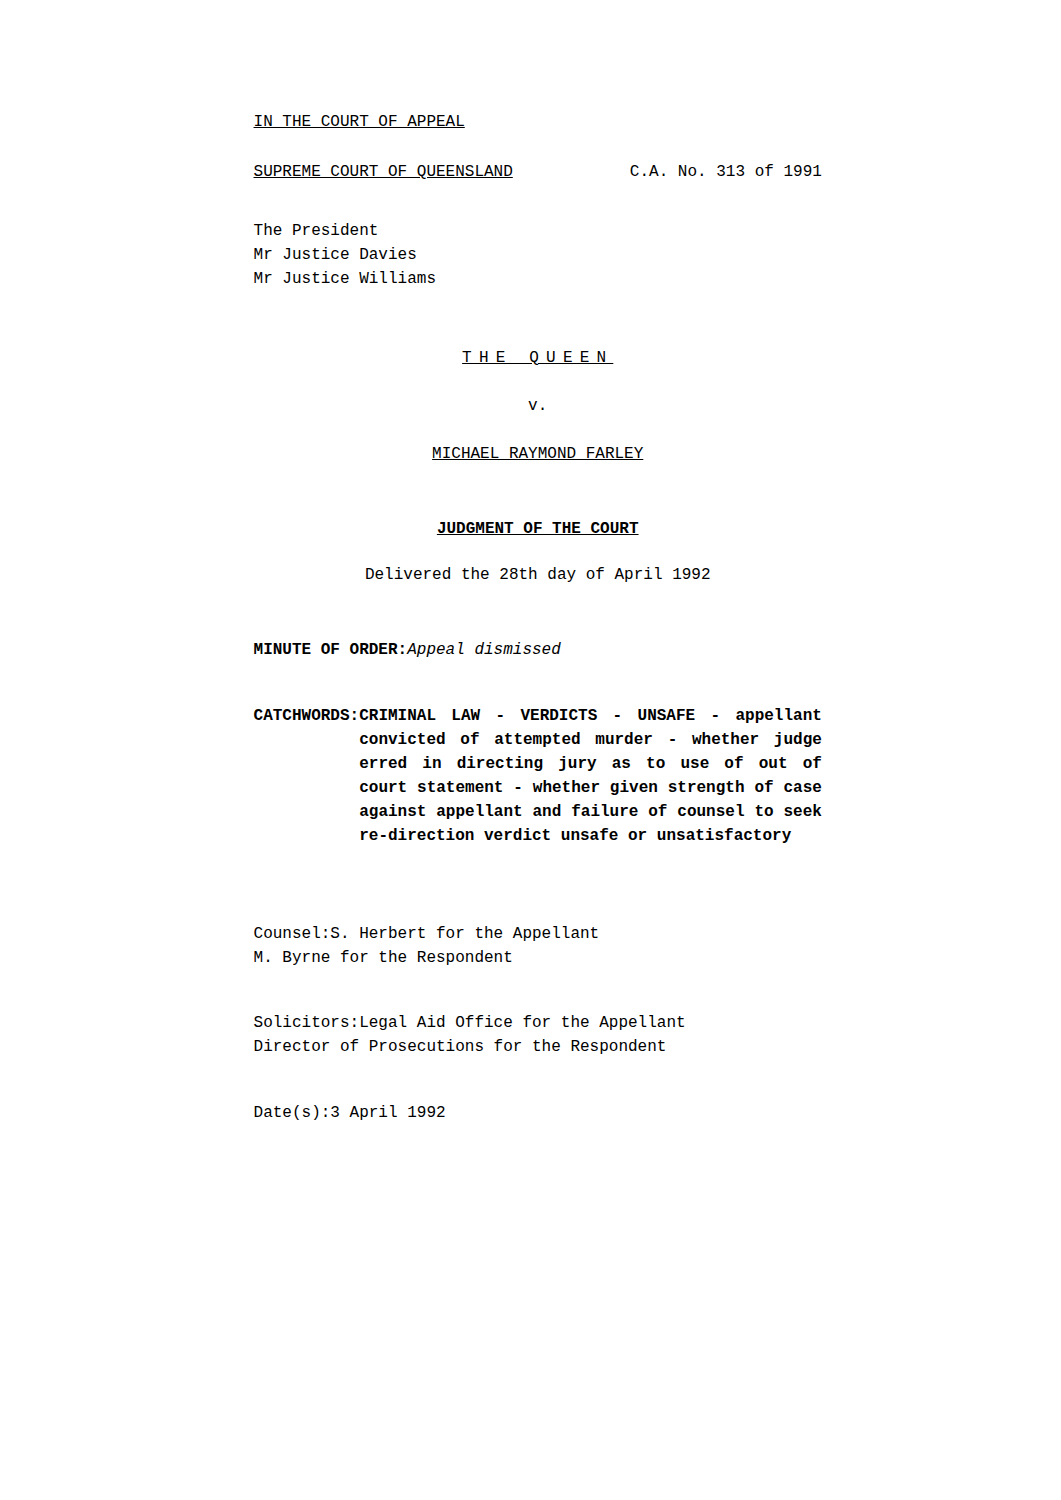IN THE COURT OF APPEAL
SUPREME COURT OF QUEENSLAND C.A. No. 313 of 1991
The President
Mr Justice Davies
Mr Justice Williams
THE QUEEN
v.
MICHAEL RAYMOND FARLEY
JUDGMENT OF THE COURT
Delivered the 28th day of April 1992
MINUTE OF ORDER: Appeal dismissed
CATCHWORDS: CRIMINAL LAW - VERDICTS - UNSAFE - appellant convicted of attempted murder - whether judge erred in directing jury as to use of out of court statement - whether given strength of case against appellant and failure of counsel to seek re-direction verdict unsafe or unsatisfactory
Counsel:S. Herbert for the Appellant
M. Byrne for the Respondent
Solicitors:Legal Aid Office for the Appellant
Director of Prosecutions for the Respondent
Date(s):3 April 1992